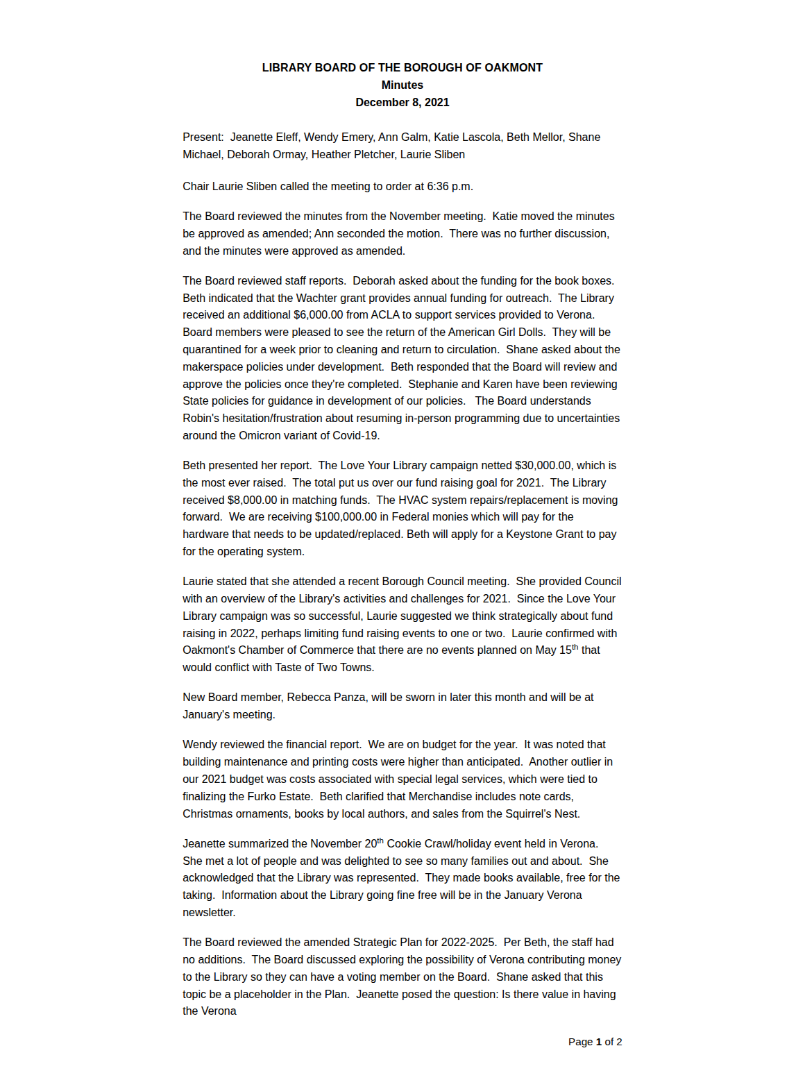LIBRARY BOARD OF THE BOROUGH OF OAKMONT
Minutes
December 8, 2021
Present: Jeanette Eleff, Wendy Emery, Ann Galm, Katie Lascola, Beth Mellor, Shane Michael, Deborah Ormay, Heather Pletcher, Laurie Sliben
Chair Laurie Sliben called the meeting to order at 6:36 p.m.
The Board reviewed the minutes from the November meeting. Katie moved the minutes be approved as amended; Ann seconded the motion. There was no further discussion, and the minutes were approved as amended.
The Board reviewed staff reports. Deborah asked about the funding for the book boxes. Beth indicated that the Wachter grant provides annual funding for outreach. The Library received an additional $6,000.00 from ACLA to support services provided to Verona. Board members were pleased to see the return of the American Girl Dolls. They will be quarantined for a week prior to cleaning and return to circulation. Shane asked about the makerspace policies under development. Beth responded that the Board will review and approve the policies once they're completed. Stephanie and Karen have been reviewing State policies for guidance in development of our policies. The Board understands Robin's hesitation/frustration about resuming in-person programming due to uncertainties around the Omicron variant of Covid-19.
Beth presented her report. The Love Your Library campaign netted $30,000.00, which is the most ever raised. The total put us over our fund raising goal for 2021. The Library received $8,000.00 in matching funds. The HVAC system repairs/replacement is moving forward. We are receiving $100,000.00 in Federal monies which will pay for the hardware that needs to be updated/replaced. Beth will apply for a Keystone Grant to pay for the operating system.
Laurie stated that she attended a recent Borough Council meeting. She provided Council with an overview of the Library's activities and challenges for 2021. Since the Love Your Library campaign was so successful, Laurie suggested we think strategically about fund raising in 2022, perhaps limiting fund raising events to one or two. Laurie confirmed with Oakmont's Chamber of Commerce that there are no events planned on May 15th that would conflict with Taste of Two Towns.
New Board member, Rebecca Panza, will be sworn in later this month and will be at January's meeting.
Wendy reviewed the financial report. We are on budget for the year. It was noted that building maintenance and printing costs were higher than anticipated. Another outlier in our 2021 budget was costs associated with special legal services, which were tied to finalizing the Furko Estate. Beth clarified that Merchandise includes note cards, Christmas ornaments, books by local authors, and sales from the Squirrel's Nest.
Jeanette summarized the November 20th Cookie Crawl/holiday event held in Verona. She met a lot of people and was delighted to see so many families out and about. She acknowledged that the Library was represented. They made books available, free for the taking. Information about the Library going fine free will be in the January Verona newsletter.
The Board reviewed the amended Strategic Plan for 2022-2025. Per Beth, the staff had no additions. The Board discussed exploring the possibility of Verona contributing money to the Library so they can have a voting member on the Board. Shane asked that this topic be a placeholder in the Plan. Jeanette posed the question: Is there value in having the Verona
Page 1 of 2